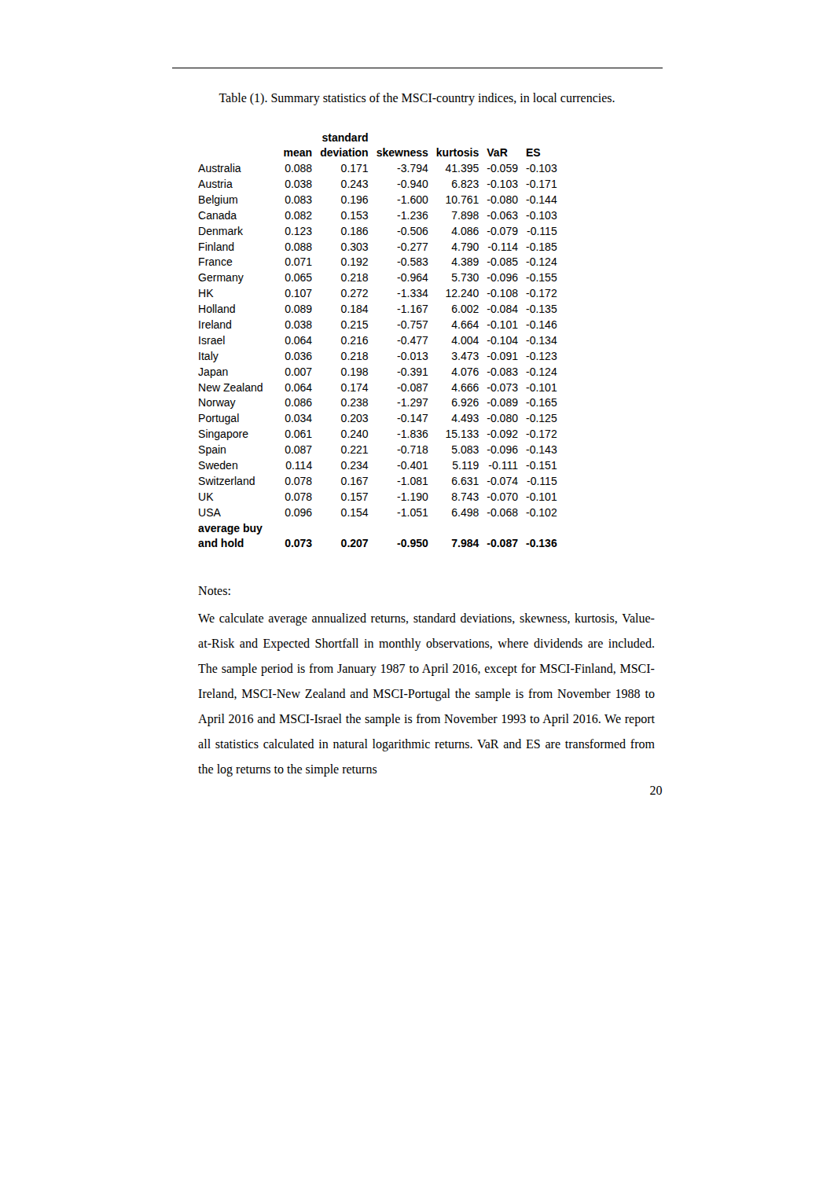Table (1). Summary statistics of the MSCI-country indices, in local currencies.
| | | standard | | | | |
| --- | --- | --- | --- | --- | --- | --- |
| | mean | deviation | skewness | kurtosis | VaR | ES |
| Australia | 0.088 | 0.171 | -3.794 | 41.395 | -0.059 | -0.103 |
| Austria | 0.038 | 0.243 | -0.940 | 6.823 | -0.103 | -0.171 |
| Belgium | 0.083 | 0.196 | -1.600 | 10.761 | -0.080 | -0.144 |
| Canada | 0.082 | 0.153 | -1.236 | 7.898 | -0.063 | -0.103 |
| Denmark | 0.123 | 0.186 | -0.506 | 4.086 | -0.079 | -0.115 |
| Finland | 0.088 | 0.303 | -0.277 | 4.790 | -0.114 | -0.185 |
| France | 0.071 | 0.192 | -0.583 | 4.389 | -0.085 | -0.124 |
| Germany | 0.065 | 0.218 | -0.964 | 5.730 | -0.096 | -0.155 |
| HK | 0.107 | 0.272 | -1.334 | 12.240 | -0.108 | -0.172 |
| Holland | 0.089 | 0.184 | -1.167 | 6.002 | -0.084 | -0.135 |
| Ireland | 0.038 | 0.215 | -0.757 | 4.664 | -0.101 | -0.146 |
| Israel | 0.064 | 0.216 | -0.477 | 4.004 | -0.104 | -0.134 |
| Italy | 0.036 | 0.218 | -0.013 | 3.473 | -0.091 | -0.123 |
| Japan | 0.007 | 0.198 | -0.391 | 4.076 | -0.083 | -0.124 |
| New Zealand | 0.064 | 0.174 | -0.087 | 4.666 | -0.073 | -0.101 |
| Norway | 0.086 | 0.238 | -1.297 | 6.926 | -0.089 | -0.165 |
| Portugal | 0.034 | 0.203 | -0.147 | 4.493 | -0.080 | -0.125 |
| Singapore | 0.061 | 0.240 | -1.836 | 15.133 | -0.092 | -0.172 |
| Spain | 0.087 | 0.221 | -0.718 | 5.083 | -0.096 | -0.143 |
| Sweden | 0.114 | 0.234 | -0.401 | 5.119 | -0.111 | -0.151 |
| Switzerland | 0.078 | 0.167 | -1.081 | 6.631 | -0.074 | -0.115 |
| UK | 0.078 | 0.157 | -1.190 | 8.743 | -0.070 | -0.101 |
| USA | 0.096 | 0.154 | -1.051 | 6.498 | -0.068 | -0.102 |
| average buy | | | | | | |
| and hold | 0.073 | 0.207 | -0.950 | 7.984 | -0.087 | -0.136 |
Notes:
We calculate average annualized returns, standard deviations, skewness, kurtosis, Value-at-Risk and Expected Shortfall in monthly observations, where dividends are included. The sample period is from January 1987 to April 2016, except for MSCI-Finland, MSCI-Ireland, MSCI-New Zealand and MSCI-Portugal the sample is from November 1988 to April 2016 and MSCI-Israel the sample is from November 1993 to April 2016. We report all statistics calculated in natural logarithmic returns. VaR and ES are transformed from the log returns to the simple returns
20